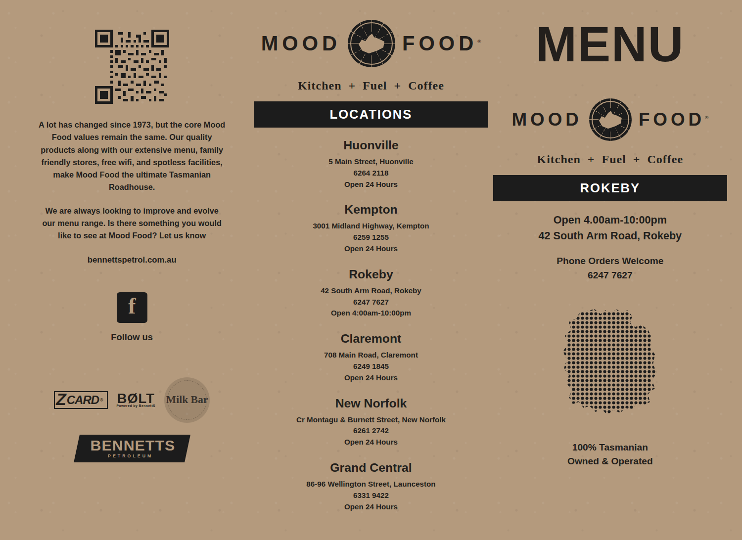A lot has changed since 1973, but the core Mood Food values remain the same. Our quality products along with our extensive menu, family friendly stores, free wifi, and spotless facilities, make Mood Food the ultimate Tasmanian Roadhouse.
We are always looking to improve and evolve our menu range. Is there something you would like to see at Mood Food? Let us know
bennettspetrol.com.au
f
Follow us
ZCARD®
BØLTPowered by BennettS
Milk Bar
BENNETTS PETROLEUM
MOOD FOOD®
Kitchen + Fuel + Coffee
LOCATIONS
Huonville
5 Main Street, Huonville
6264 2118
Open 24 Hours
Kempton
3001 Midland Highway, Kempton
6259 1255
Open 24 Hours
Rokeby
42 South Arm Road, Rokeby
6247 7627
Open 4:00am-10:00pm
Claremont
708 Main Road, Claremont
6249 1845
Open 24 Hours
New Norfolk
Cr Montagu & Burnett Street, New Norfolk
6261 2742
Open 24 Hours
Grand Central
86-96 Wellington Street, Launceston
6331 9422
Open 24 Hours
MENU
MOOD FOOD®
Kitchen + Fuel + Coffee
ROKEBY
Open 4.00am-10:00pm
42 South Arm Road, Rokeby
Phone Orders Welcome
6247 7627
100% Tasmanian
Owned & Operated